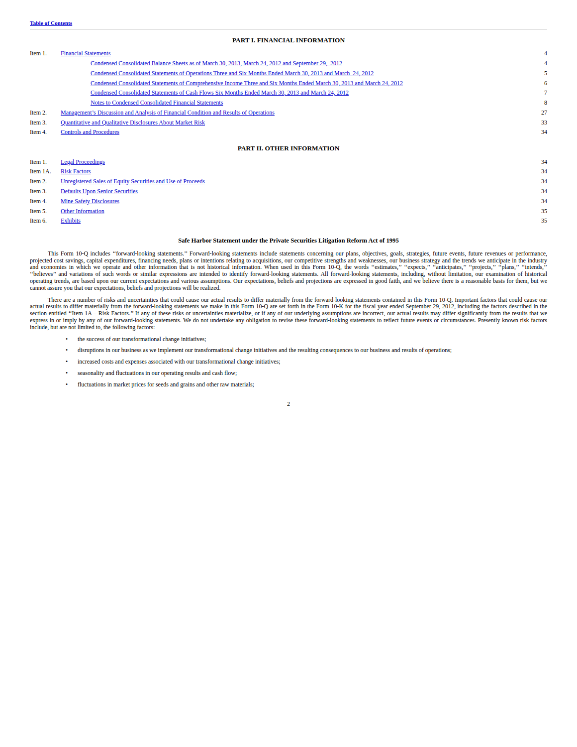Table of Contents
PART I. FINANCIAL INFORMATION
| Item 1. | Financial Statements | 4 |
| | Condensed Consolidated Balance Sheets as of March 30, 2013, March 24, 2012 and September 29, 2012 | 4 |
| | Condensed Consolidated Statements of Operations Three and Six Months Ended March 30, 2013 and March 24, 2012 | 5 |
| | Condensed Consolidated Statements of Comprehensive Income Three and Six Months Ended March 30, 2013 and March 24, 2012 | 6 |
| | Condensed Consolidated Statements of Cash Flows Six Months Ended March 30, 2013 and March 24, 2012 | 7 |
| | Notes to Condensed Consolidated Financial Statements | 8 |
| Item 2. | Management’s Discussion and Analysis of Financial Condition and Results of Operations | 27 |
| Item 3. | Quantitative and Qualitative Disclosures About Market Risk | 33 |
| Item 4. | Controls and Procedures | 34 |
PART II. OTHER INFORMATION
| Item 1. | Legal Proceedings | 34 |
| Item 1A. | Risk Factors | 34 |
| Item 2. | Unregistered Sales of Equity Securities and Use of Proceeds | 34 |
| Item 3. | Defaults Upon Senior Securities | 34 |
| Item 4. | Mine Safety Disclosures | 34 |
| Item 5. | Other Information | 35 |
| Item 6. | Exhibits | 35 |
Safe Harbor Statement under the Private Securities Litigation Reform Act of 1995
This Form 10-Q includes ‘‘forward-looking statements.’’ Forward-looking statements include statements concerning our plans, objectives, goals, strategies, future events, future revenues or performance, projected cost savings, capital expenditures, financing needs, plans or intentions relating to acquisitions, our competitive strengths and weaknesses, our business strategy and the trends we anticipate in the industry and economies in which we operate and other information that is not historical information. When used in this Form 10-Q, the words ‘‘estimates,’’ ‘‘expects,’’ ‘‘anticipates,’’ ‘‘projects,’’ ‘‘plans,’’ ‘‘intends,’’ ‘‘believes’’ and variations of such words or similar expressions are intended to identify forward-looking statements. All forward-looking statements, including, without limitation, our examination of historical operating trends, are based upon our current expectations and various assumptions. Our expectations, beliefs and projections are expressed in good faith, and we believe there is a reasonable basis for them, but we cannot assure you that our expectations, beliefs and projections will be realized.
There are a number of risks and uncertainties that could cause our actual results to differ materially from the forward-looking statements contained in this Form 10-Q. Important factors that could cause our actual results to differ materially from the forward-looking statements we make in this Form 10-Q are set forth in the Form 10-K for the fiscal year ended September 29, 2012, including the factors described in the section entitled ‘‘Item 1A – Risk Factors.’’ If any of these risks or uncertainties materialize, or if any of our underlying assumptions are incorrect, our actual results may differ significantly from the results that we express in or imply by any of our forward-looking statements. We do not undertake any obligation to revise these forward-looking statements to reflect future events or circumstances. Presently known risk factors include, but are not limited to, the following factors:
the success of our transformational change initiatives;
disruptions in our business as we implement our transformational change initiatives and the resulting consequences to our business and results of operations;
increased costs and expenses associated with our transformational change initiatives;
seasonality and fluctuations in our operating results and cash flow;
fluctuations in market prices for seeds and grains and other raw materials;
2